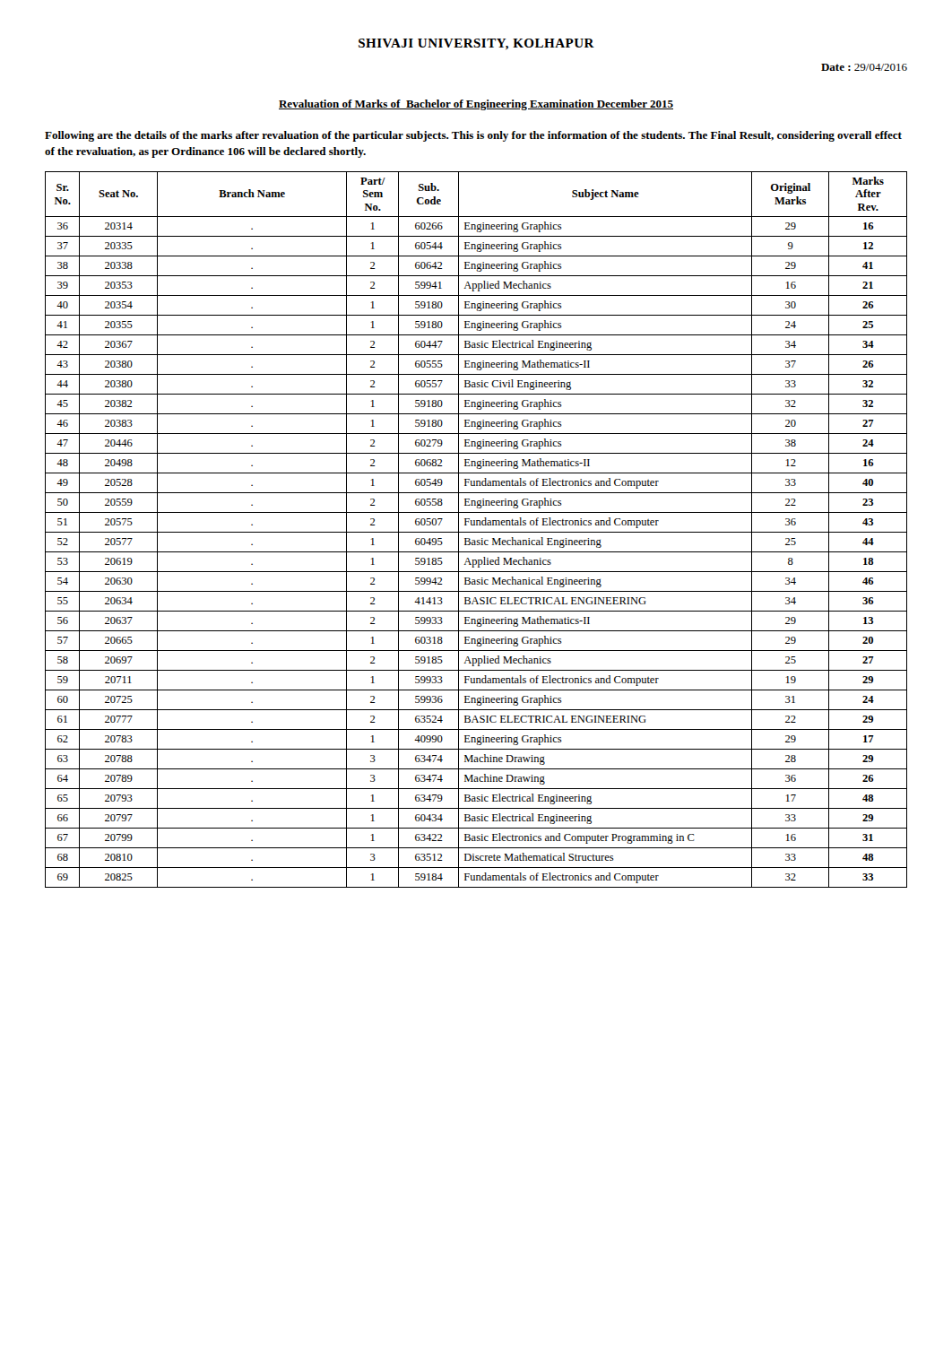SHIVAJI UNIVERSITY, KOLHAPUR
Date : 29/04/2016
Revaluation of Marks of Bachelor of Engineering Examination December 2015
Following are the details of the marks after revaluation of the particular subjects. This is only for the information of the students. The Final Result, considering overall effect of the revaluation, as per Ordinance 106 will be declared shortly.
| Sr. No. | Seat No. | Branch Name | Part/ Sem No. | Sub. Code | Subject Name | Original Marks | Marks After Rev. |
| --- | --- | --- | --- | --- | --- | --- | --- |
| 36 | 20314 | . | 1 | 60266 | Engineering Graphics | 29 | 16 |
| 37 | 20335 | . | 1 | 60544 | Engineering Graphics | 9 | 12 |
| 38 | 20338 | . | 2 | 60642 | Engineering Graphics | 29 | 41 |
| 39 | 20353 | . | 2 | 59941 | Applied Mechanics | 16 | 21 |
| 40 | 20354 | . | 1 | 59180 | Engineering Graphics | 30 | 26 |
| 41 | 20355 | . | 1 | 59180 | Engineering Graphics | 24 | 25 |
| 42 | 20367 | . | 2 | 60447 | Basic Electrical Engineering | 34 | 34 |
| 43 | 20380 | . | 2 | 60555 | Engineering Mathematics-II | 37 | 26 |
| 44 | 20380 | . | 2 | 60557 | Basic Civil Engineering | 33 | 32 |
| 45 | 20382 | . | 1 | 59180 | Engineering Graphics | 32 | 32 |
| 46 | 20383 | . | 1 | 59180 | Engineering Graphics | 20 | 27 |
| 47 | 20446 | . | 2 | 60279 | Engineering Graphics | 38 | 24 |
| 48 | 20498 | . | 2 | 60682 | Engineering Mathematics-II | 12 | 16 |
| 49 | 20528 | . | 1 | 60549 | Fundamentals of Electronics and Computer | 33 | 40 |
| 50 | 20559 | . | 2 | 60558 | Engineering Graphics | 22 | 23 |
| 51 | 20575 | . | 2 | 60507 | Fundamentals of Electronics and Computer | 36 | 43 |
| 52 | 20577 | . | 1 | 60495 | Basic Mechanical Engineering | 25 | 44 |
| 53 | 20619 | . | 1 | 59185 | Applied Mechanics | 8 | 18 |
| 54 | 20630 | . | 2 | 59942 | Basic Mechanical Engineering | 34 | 46 |
| 55 | 20634 | . | 2 | 41413 | BASIC ELECTRICAL ENGINEERING | 34 | 36 |
| 56 | 20637 | . | 2 | 59933 | Engineering Mathematics-II | 29 | 13 |
| 57 | 20665 | . | 1 | 60318 | Engineering Graphics | 29 | 20 |
| 58 | 20697 | . | 2 | 59185 | Applied Mechanics | 25 | 27 |
| 59 | 20711 | . | 1 | 59933 | Fundamentals of Electronics and Computer | 19 | 29 |
| 60 | 20725 | . | 2 | 59936 | Engineering Graphics | 31 | 24 |
| 61 | 20777 | . | 2 | 63524 | BASIC ELECTRICAL ENGINEERING | 22 | 29 |
| 62 | 20783 | . | 1 | 40990 | Engineering Graphics | 29 | 17 |
| 63 | 20788 | . | 3 | 63474 | Machine Drawing | 28 | 29 |
| 64 | 20789 | . | 3 | 63474 | Machine Drawing | 36 | 26 |
| 65 | 20793 | . | 1 | 63479 | Basic Electrical Engineering | 17 | 48 |
| 66 | 20797 | . | 1 | 60434 | Basic Electrical Engineering | 33 | 29 |
| 67 | 20799 | . | 1 | 63422 | Basic Electronics and Computer Programming in C | 16 | 31 |
| 68 | 20810 | . | 3 | 63512 | Discrete Mathematical Structures | 33 | 48 |
| 69 | 20825 | . | 1 | 59184 | Fundamentals of Electronics and Computer | 32 | 33 |